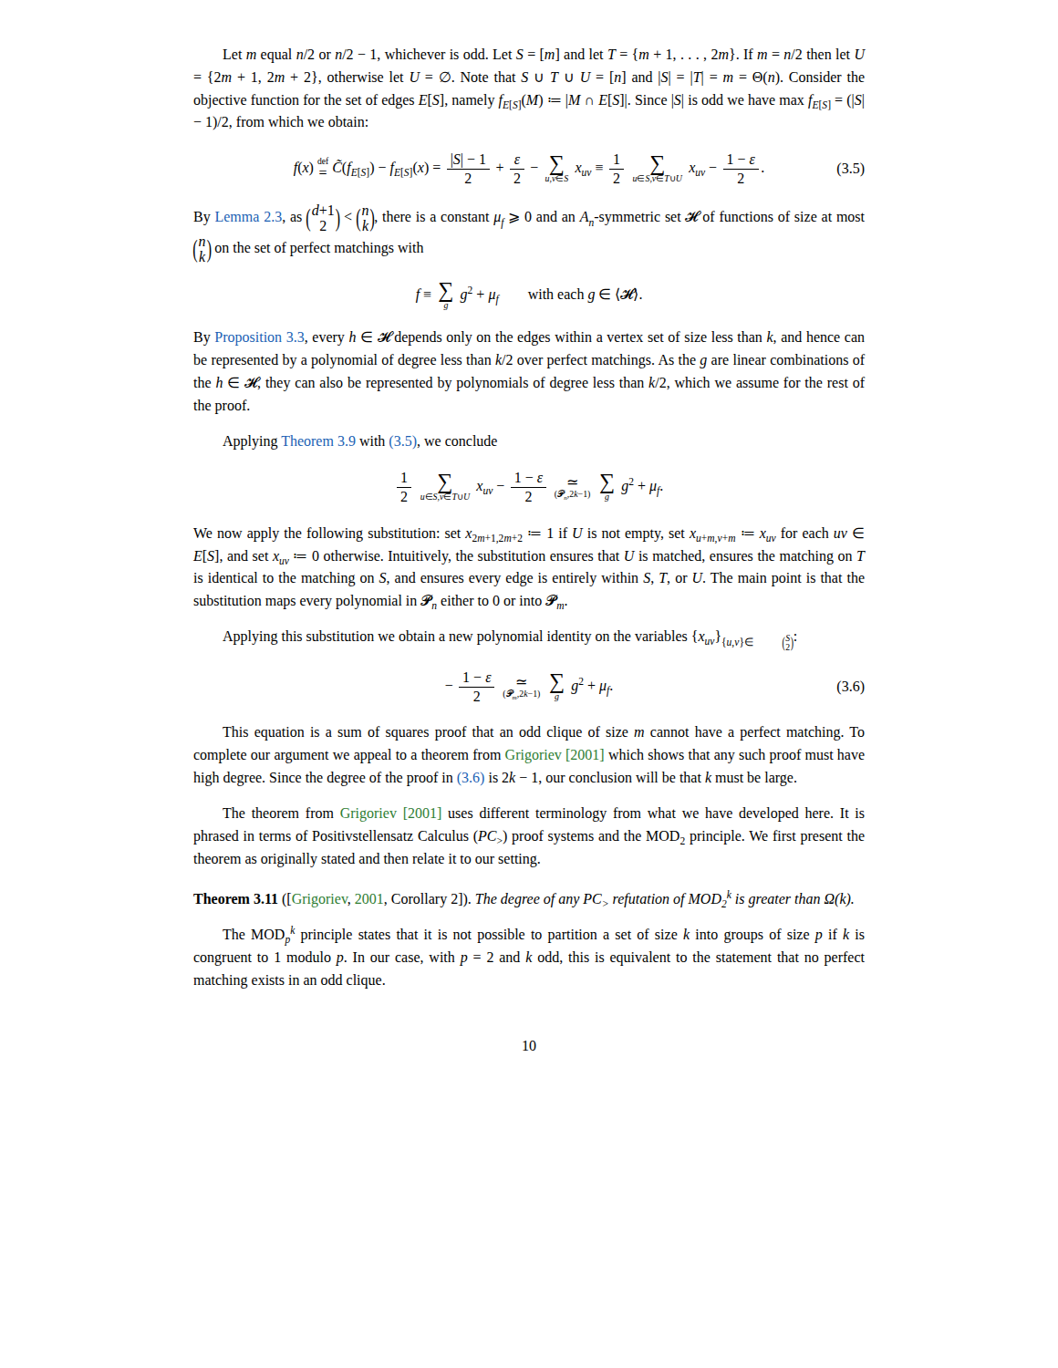Let m equal n/2 or n/2 − 1, whichever is odd. Let S = [m] and let T = {m + 1, . . . , 2m}. If m = n/2 then let U = {2m + 1, 2m + 2}, otherwise let U = ∅. Note that S ∪ T ∪ U = [n] and |S| = |T| = m = Θ(n). Consider the objective function for the set of edges E[S], namely fE[S](M) ≔ |M ∩ E[S]|. Since |S| is odd we have max fE[S] = (|S| − 1)/2, from which we obtain:
f(x) def= C̃(fE[S]) − fE[S](x) = |S| − 12 + ε 2 − ∑u,v∈S xuv ≡ 12 ∑u∈S,v∈T∪U xuv − 1 − ε 2. (3.5)
By Lemma 2.3, as d+12 < nk, there is a constant μf ⩾ 0 and an An-symmetric set 𝓗 of functions of size at most nk on the set of perfect matchings with
f ≡ ∑g g2 + μf with each g ∈ ⟨𝓗⟩.
By Proposition 3.3, every h ∈ 𝓗 depends only on the edges within a vertex set of size less than k, and hence can be represented by a polynomial of degree less than k/2 over perfect matchings. As the g are linear combinations of the h ∈ 𝓗, they can also be represented by polynomials of degree less than k/2, which we assume for the rest of the proof.
Applying Theorem 3.9 with (3.5), we conclude
12 ∑u∈S,v∈T∪U xuv − 1 − ε 2 ≃(𝓟n,2k−1) ∑g g2 + μf.
We now apply the following substitution: set x2m+1,2m+2 ≔ 1 if U is not empty, set xu+m,v+m ≔ xuv for each uv ∈ E[S], and set xuv ≔ 0 otherwise. Intuitively, the substitution ensures that U is matched, ensures the matching on T is identical to the matching on S, and ensures every edge is entirely within S, T, or U. The main point is that the substitution maps every polynomial in 𝓟n either to 0 or into 𝓟m.
Applying this substitution we obtain a new polynomial identity on the variables {xuv}{u,v}∈S 2:
− 1 − ε 2 ≃(𝓟m,2k−1) ∑g g2 + μf. (3.6)
This equation is a sum of squares proof that an odd clique of size m cannot have a perfect matching. To complete our argument we appeal to a theorem from Grigoriev [2001] which shows that any such proof must have high degree. Since the degree of the proof in (3.6) is 2k − 1, our conclusion will be that k must be large.
The theorem from Grigoriev [2001] uses different terminology from what we have developed here. It is phrased in terms of Positivstellensatz Calculus (PC>) proof systems and the MOD2 principle. We first present the theorem as originally stated and then relate it to our setting.
Theorem 3.11 ([Grigoriev, 2001, Corollary 2]). The degree of any PC> refutation of MOD2k is greater than Ω(k).
The MODpk principle states that it is not possible to partition a set of size k into groups of size p if k is congruent to 1 modulo p. In our case, with p = 2 and k odd, this is equivalent to the statement that no perfect matching exists in an odd clique.
10